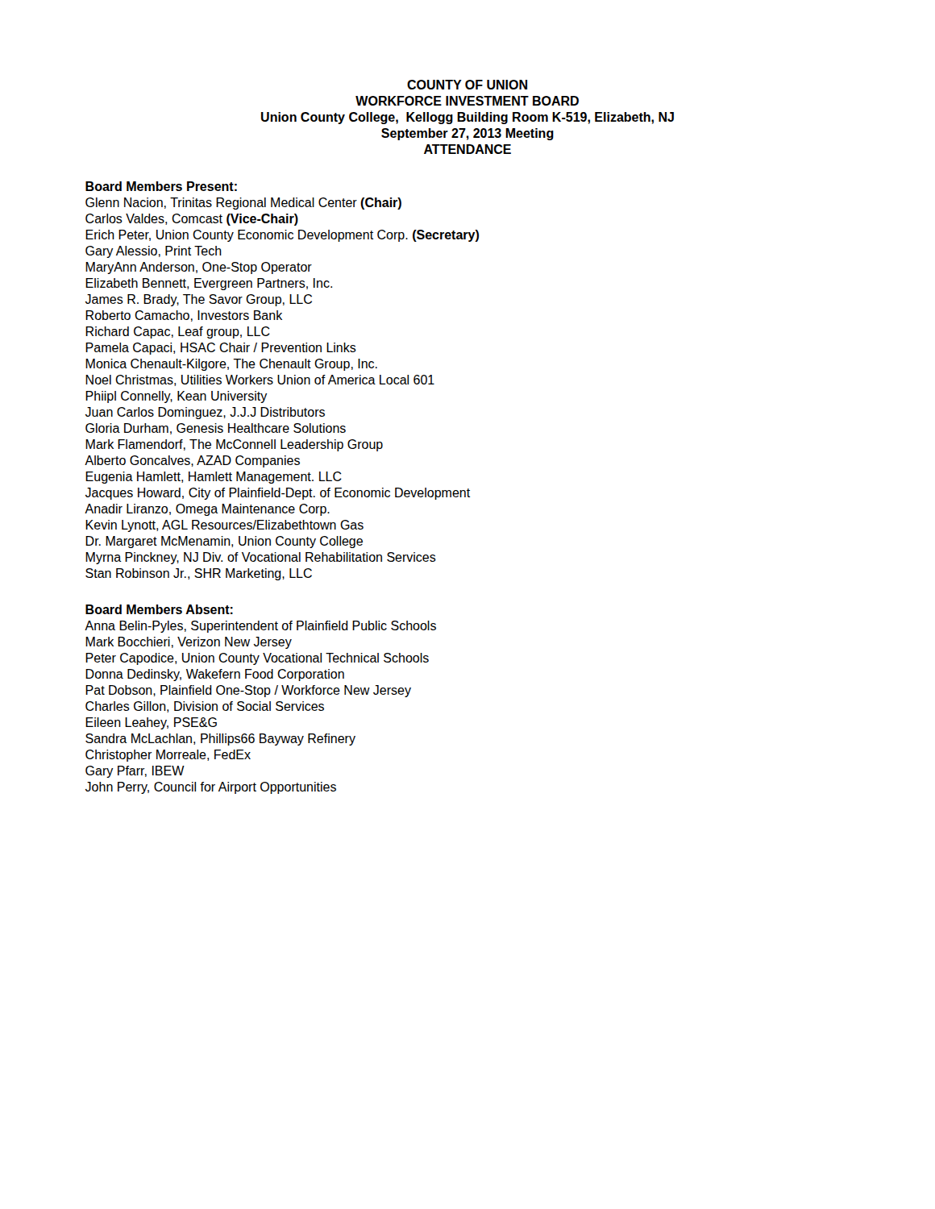COUNTY OF UNION
WORKFORCE INVESTMENT BOARD
Union County College, Kellogg Building Room K-519, Elizabeth, NJ
September 27, 2013 Meeting
ATTENDANCE
Board Members Present:
Glenn Nacion, Trinitas Regional Medical Center (Chair)
Carlos Valdes, Comcast (Vice-Chair)
Erich Peter, Union County Economic Development Corp. (Secretary)
Gary Alessio, Print Tech
MaryAnn Anderson, One-Stop Operator
Elizabeth Bennett, Evergreen Partners, Inc.
James R. Brady, The Savor Group, LLC
Roberto Camacho, Investors Bank
Richard Capac, Leaf group, LLC
Pamela Capaci, HSAC Chair / Prevention Links
Monica Chenault-Kilgore, The Chenault Group, Inc.
Noel Christmas, Utilities Workers Union of America Local 601
Phiipl Connelly, Kean University
Juan Carlos Dominguez, J.J.J Distributors
Gloria Durham, Genesis Healthcare Solutions
Mark Flamendorf, The McConnell Leadership Group
Alberto Goncalves, AZAD Companies
Eugenia Hamlett, Hamlett Management. LLC
Jacques Howard, City of Plainfield-Dept. of Economic Development
Anadir Liranzo, Omega Maintenance Corp.
Kevin Lynott, AGL Resources/Elizabethtown Gas
Dr. Margaret McMenamin, Union County College
Myrna Pinckney, NJ Div. of Vocational Rehabilitation Services
Stan Robinson Jr., SHR Marketing, LLC
Board Members Absent:
Anna Belin-Pyles, Superintendent of Plainfield Public Schools
Mark Bocchieri, Verizon New Jersey
Peter Capodice, Union County Vocational Technical Schools
Donna Dedinsky, Wakefern Food Corporation
Pat Dobson, Plainfield One-Stop / Workforce New Jersey
Charles Gillon, Division of Social Services
Eileen Leahey, PSE&G
Sandra McLachlan, Phillips66 Bayway Refinery
Christopher Morreale, FedEx
Gary Pfarr, IBEW
John Perry, Council for Airport Opportunities